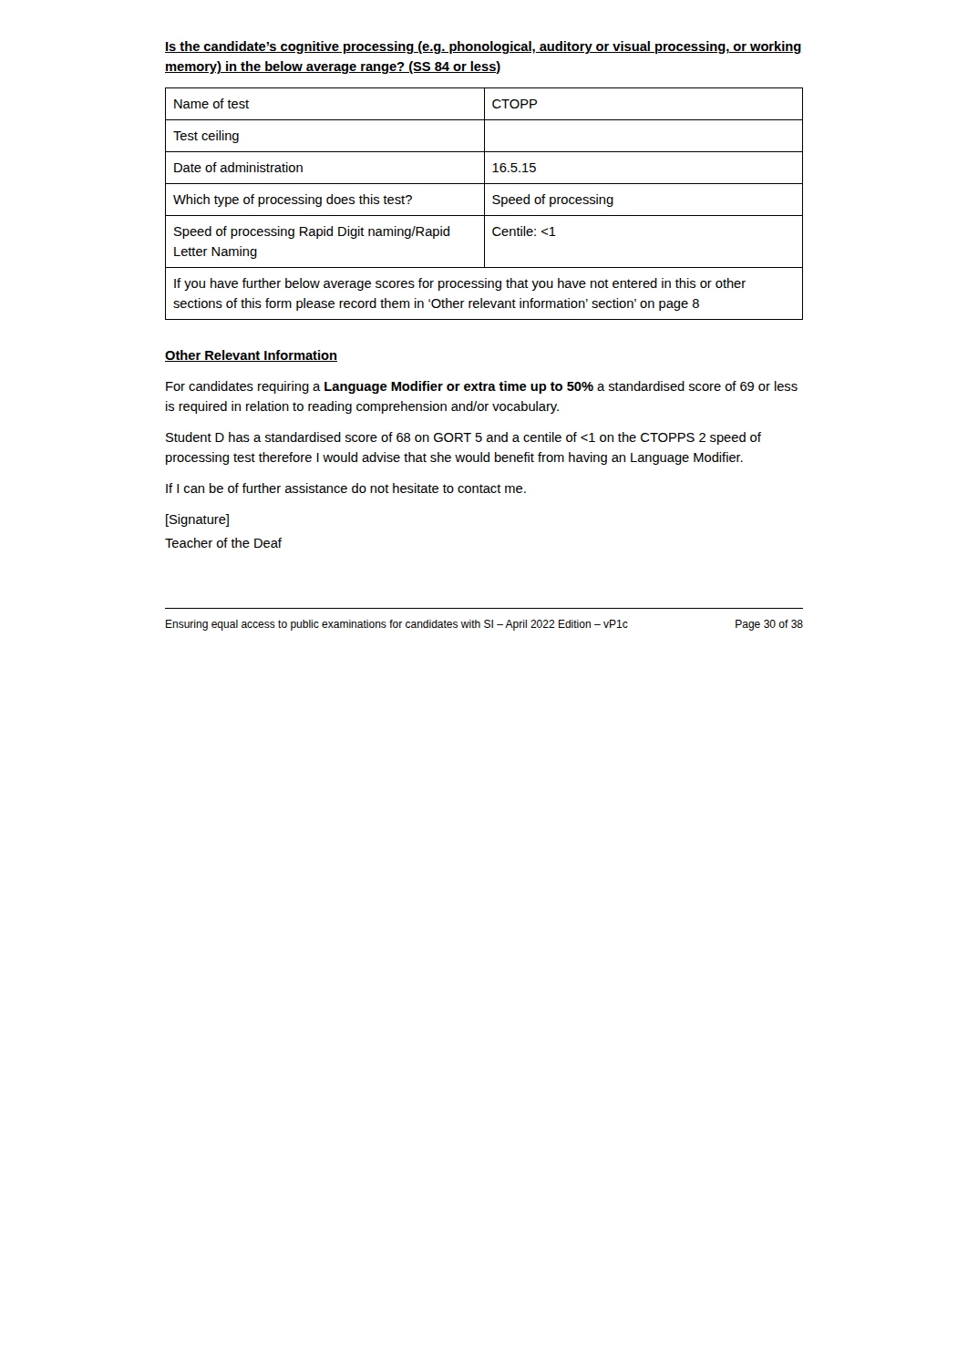Is the candidate’s cognitive processing (e.g. phonological, auditory or visual processing, or working memory) in the below average range? (SS 84 or less)
| Name of test | CTOPP |
| Test ceiling | |
| Date of administration | 16.5.15 |
| Which type of processing does this test? | Speed of processing |
| Speed of processing Rapid Digit naming/Rapid Letter Naming | Centile: <1 |
| If you have further below average scores for processing that you have not entered in this or other sections of this form please record them in ‘Other relevant information’ section’ on page 8 |
Other Relevant Information
For candidates requiring a Language Modifier or extra time up to 50% a standardised score of 69 or less is required in relation to reading comprehension and/or vocabulary.
Student D has a standardised score of 68 on GORT 5 and a centile of <1 on the CTOPPS 2 speed of processing test therefore I would advise that she would benefit from having an Language Modifier.
If I can be of further assistance do not hesitate to contact me.
[Signature]
Teacher of the Deaf
Ensuring equal access to public examinations for candidates with SI – April 2022 Edition – vP1c Page 30 of 38